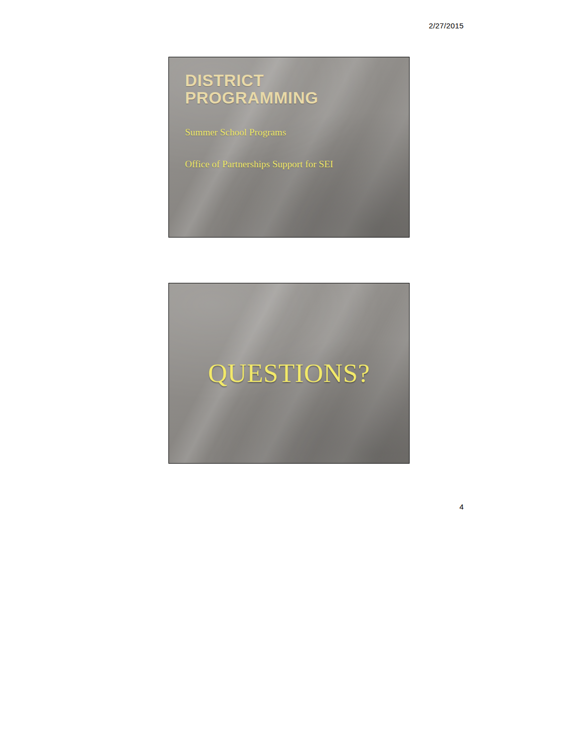2/27/2015
DISTRICT PROGRAMMING
Summer School Programs
Office of Partnerships Support for SEI
QUESTIONS?
4